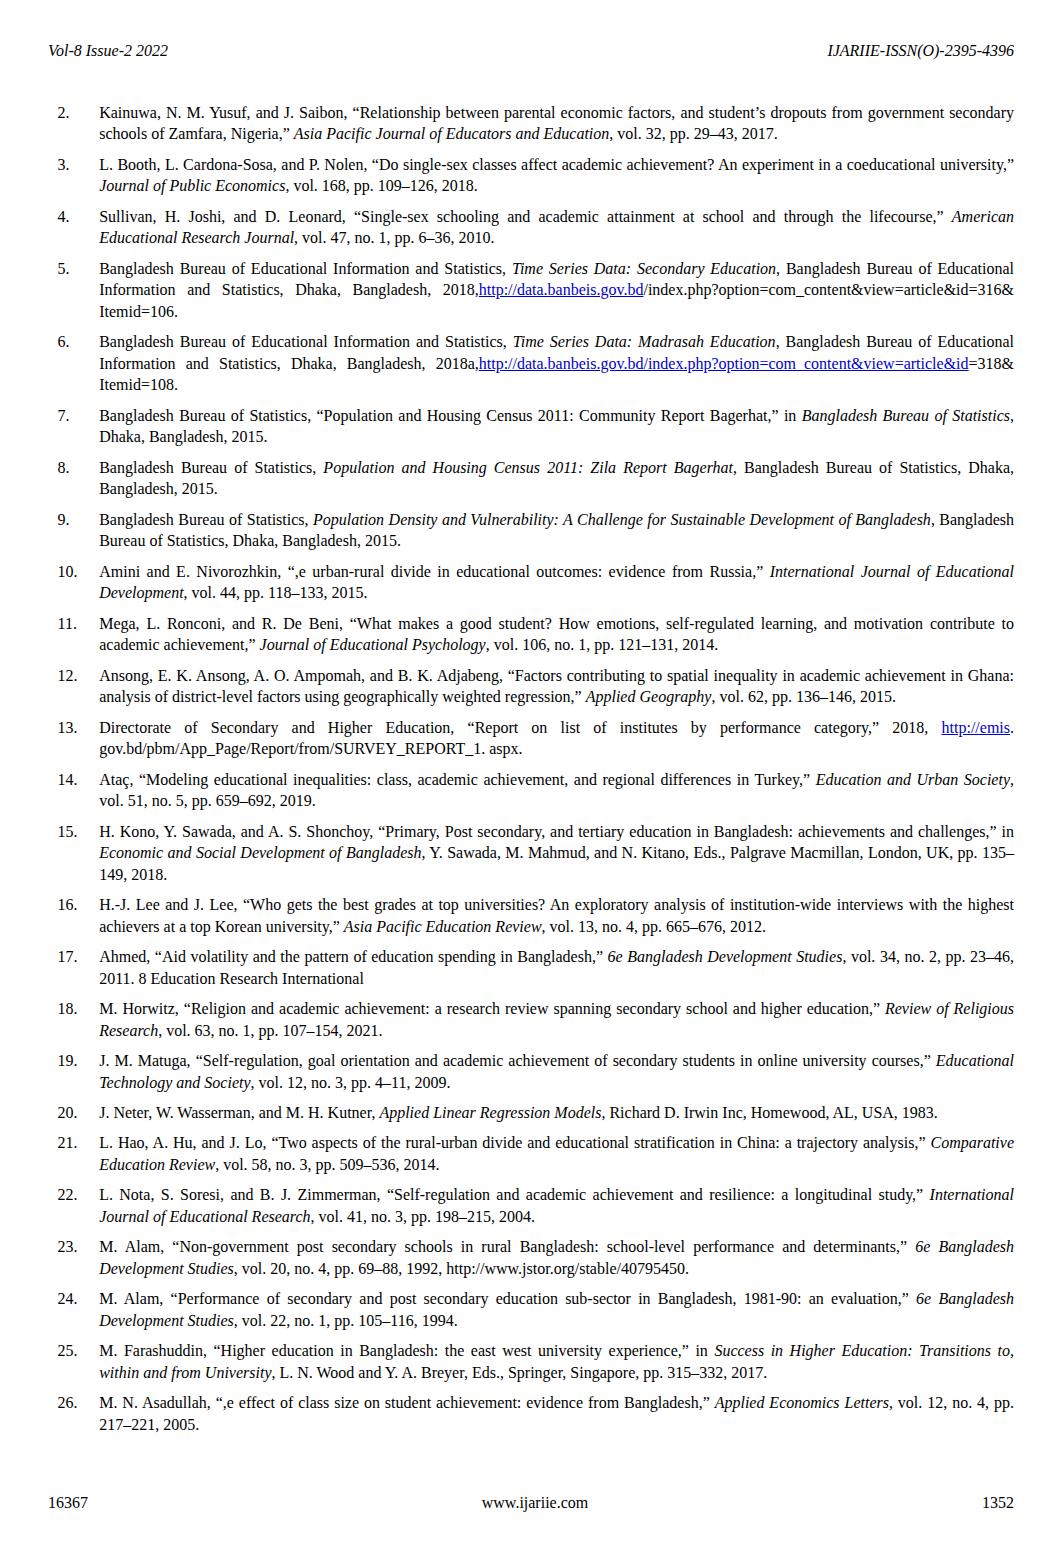Vol-8 Issue-2 2022
IJARIIE-ISSN(O)-2395-4396
Kainuwa, N. M. Yusuf, and J. Saibon, “Relationship between parental economic factors, and student’s dropouts from government secondary schools of Zamfara, Nigeria,” Asia Pacific Journal of Educators and Education, vol. 32, pp. 29–43, 2017.
L. Booth, L. Cardona-Sosa, and P. Nolen, “Do single-sex classes affect academic achievement? An experiment in a coeducational university,” Journal of Public Economics, vol. 168, pp. 109–126, 2018.
Sullivan, H. Joshi, and D. Leonard, “Single-sex schooling and academic attainment at school and through the lifecourse,” American Educational Research Journal, vol. 47, no. 1, pp. 6–36, 2010.
Bangladesh Bureau of Educational Information and Statistics, Time Series Data: Secondary Education, Bangladesh Bureau of Educational Information and Statistics, Dhaka, Bangladesh, 2018,http://data.banbeis.gov.bd/index.php?option=com_content&view=article&id=316& Itemid=106.
Bangladesh Bureau of Educational Information and Statistics, Time Series Data: Madrasah Education, Bangladesh Bureau of Educational Information and Statistics, Dhaka, Bangladesh, 2018a,http://data.banbeis.gov.bd/index.php?option=com_content&view=article&id=318& Itemid=108.
Bangladesh Bureau of Statistics, “Population and Housing Census 2011: Community Report Bagerhat,” in Bangladesh Bureau of Statistics, Dhaka, Bangladesh, 2015.
Bangladesh Bureau of Statistics, Population and Housing Census 2011: Zila Report Bagerhat, Bangladesh Bureau of Statistics, Dhaka, Bangladesh, 2015.
Bangladesh Bureau of Statistics, Population Density and Vulnerability: A Challenge for Sustainable Development of Bangladesh, Bangladesh Bureau of Statistics, Dhaka, Bangladesh, 2015.
Amini and E. Nivorozhkin, “,e urban-rural divide in educational outcomes: evidence from Russia,” International Journal of Educational Development, vol. 44, pp. 118–133, 2015.
Mega, L. Ronconi, and R. De Beni, “What makes a good student? How emotions, self-regulated learning, and motivation contribute to academic achievement,” Journal of Educational Psychology, vol. 106, no. 1, pp. 121–131, 2014.
Ansong, E. K. Ansong, A. O. Ampomah, and B. K. Adjabeng, “Factors contributing to spatial inequality in academic achievement in Ghana: analysis of district-level factors using geographically weighted regression,” Applied Geography, vol. 62, pp. 136–146, 2015.
Directorate of Secondary and Higher Education, “Report on list of institutes by performance category,” 2018, http://emis. gov.bd/pbm/App_Page/Report/from/SURVEY_REPORT_1. aspx.
Ataç, “Modeling educational inequalities: class, academic achievement, and regional differences in Turkey,” Education and Urban Society, vol. 51, no. 5, pp. 659–692, 2019.
H. Kono, Y. Sawada, and A. S. Shonchoy, “Primary, Post secondary, and tertiary education in Bangladesh: achievements and challenges,” in Economic and Social Development of Bangladesh, Y. Sawada, M. Mahmud, and N. Kitano, Eds., Palgrave Macmillan, London, UK, pp. 135–149, 2018.
H.-J. Lee and J. Lee, “Who gets the best grades at top universities? An exploratory analysis of institution-wide interviews with the highest achievers at a top Korean university,” Asia Pacific Education Review, vol. 13, no. 4, pp. 665–676, 2012.
Ahmed, “Aid volatility and the pattern of education spending in Bangladesh,” 6e Bangladesh Development Studies, vol. 34, no. 2, pp. 23–46, 2011. 8 Education Research International
M. Horwitz, “Religion and academic achievement: a research review spanning secondary school and higher education,” Review of Religious Research, vol. 63, no. 1, pp. 107–154, 2021.
J. M. Matuga, “Self-regulation, goal orientation and academic achievement of secondary students in online university courses,” Educational Technology and Society, vol. 12, no. 3, pp. 4–11, 2009.
J. Neter, W. Wasserman, and M. H. Kutner, Applied Linear Regression Models, Richard D. Irwin Inc, Homewood, AL, USA, 1983.
L. Hao, A. Hu, and J. Lo, “Two aspects of the rural-urban divide and educational stratification in China: a trajectory analysis,” Comparative Education Review, vol. 58, no. 3, pp. 509–536, 2014.
L. Nota, S. Soresi, and B. J. Zimmerman, “Self-regulation and academic achievement and resilience: a longitudinal study,” International Journal of Educational Research, vol. 41, no. 3, pp. 198–215, 2004.
M. Alam, “Non-government post secondary schools in rural Bangladesh: school-level performance and determinants,” 6e Bangladesh Development Studies, vol. 20, no. 4, pp. 69–88, 1992, http://www.jstor.org/stable/40795450.
M. Alam, “Performance of secondary and post secondary education sub-sector in Bangladesh, 1981-90: an evaluation,” 6e Bangladesh Development Studies, vol. 22, no. 1, pp. 105–116, 1994.
M. Farashuddin, “Higher education in Bangladesh: the east west university experience,” in Success in Higher Education: Transitions to, within and from University, L. N. Wood and Y. A. Breyer, Eds., Springer, Singapore, pp. 315–332, 2017.
M. N. Asadullah, “,e effect of class size on student achievement: evidence from Bangladesh,” Applied Economics Letters, vol. 12, no. 4, pp. 217–221, 2005.
16367
www.ijariie.com
1352